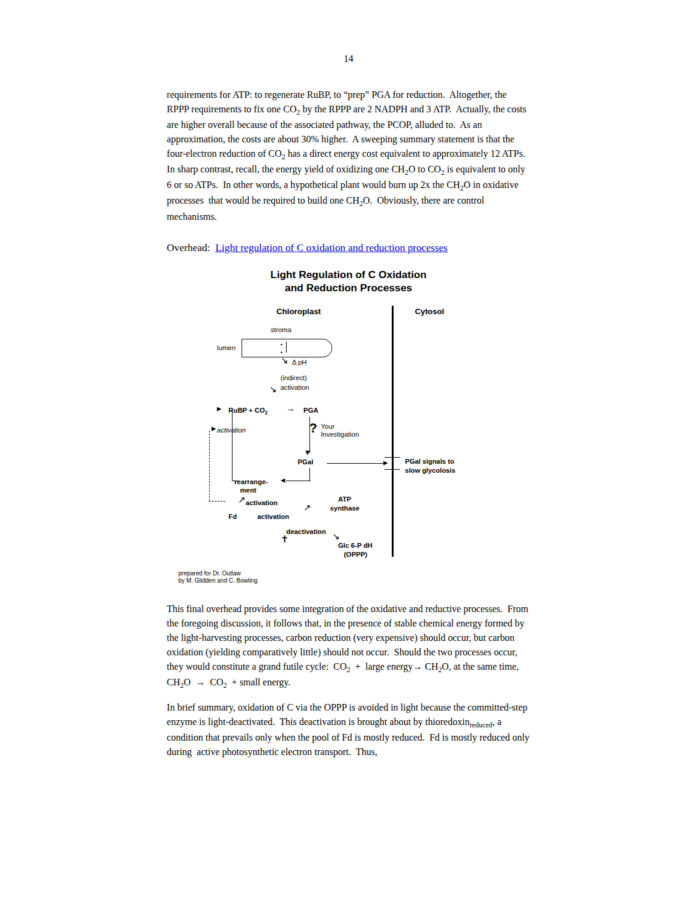14
requirements for ATP: to regenerate RuBP, to “prep” PGA for reduction. Altogether, the RPPP requirements to fix one CO2 by the RPPP are 2 NADPH and 3 ATP. Actually, the costs are higher overall because of the associated pathway, the PCOP, alluded to. As an approximation, the costs are about 30% higher. A sweeping summary statement is that the four-electron reduction of CO2 has a direct energy cost equivalent to approximately 12 ATPs. In sharp contrast, recall, the energy yield of oxidizing one CH2O to CO2 is equivalent to only 6 or so ATPs. In other words, a hypothetical plant would burn up 2x the CH2O in oxidative processes that would be required to build one CH2O. Obviously, there are control mechanisms.
Overhead: Light regulation of C oxidation and reduction processes
Light Regulation of C Oxidation
and Reduction Processes
Chloroplast Cytosol
stroma
lumen • •
Δ pH ↘ (indirect) activation ↘ RuBP + CO2 → PGA ▸ ? Your Investigation
▾ PGal
▸
PGal signals to slow glycolosis rearrange- ment ◂
activation ▸
activation ↗ Fd activation ↗ ATP synthase deactivation ↘ ✝ Glc 6-P dH (OPPP)
prepared for Dr. Outlaw
by M. Glidden and C. Bowling
This final overhead provides some integration of the oxidative and reductive processes. From the foregoing discussion, it follows that, in the presence of stable chemical energy formed by the light-harvesting processes, carbon reduction (very expensive) should occur, but carbon oxidation (yielding comparatively little) should not occur. Should the two processes occur, they would constitute a grand futile cycle: CO2 + large energy→ CH2O, at the same time, CH2O → CO2 + small energy.
In brief summary, oxidation of C via the OPPP is avoided in light because the committed-step enzyme is light-deactivated. This deactivation is brought about by thioredoxinreduced, a condition that prevails only when the pool of Fd is mostly reduced. Fd is mostly reduced only during active photosynthetic electron transport. Thus,